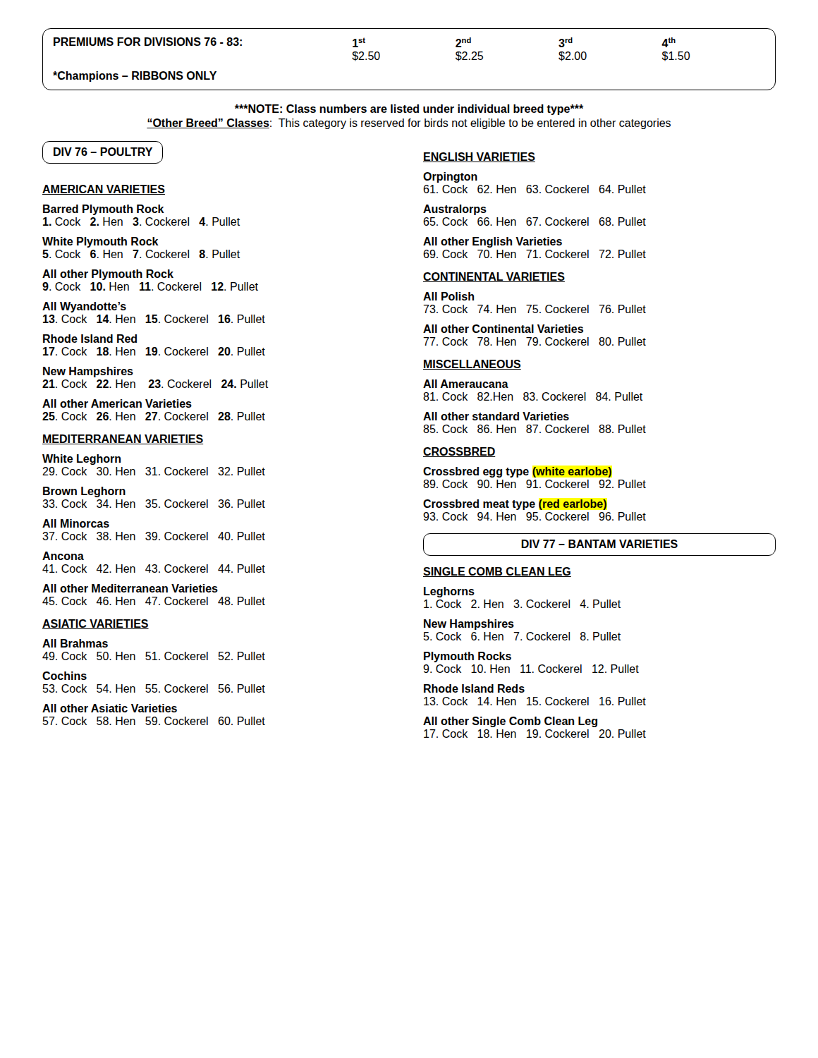| PREMIUMS FOR DIVISIONS 76 - 83: | 1 st | 2 nd | 3 rd | 4 th |
| | $2.50 | $2.25 | $2.00 | $1.50 |
*Champions – RIBBONS ONLY
***NOTE: Class numbers are listed under individual breed type***
“Other Breed” Classes: This category is reserved for birds not eligible to be entered in other categories
DIV 76 – POULTRY
AMERICAN VARIETIES
Barred Plymouth Rock
1. Cock 2. Hen 3. Cockerel 4. Pullet
White Plymouth Rock
5. Cock 6. Hen 7. Cockerel 8. Pullet
All other Plymouth Rock
9. Cock 10. Hen 11. Cockerel 12. Pullet
All Wyandotte’s
13. Cock 14. Hen 15. Cockerel 16. Pullet
Rhode Island Red
17. Cock 18. Hen 19. Cockerel 20. Pullet
New Hampshires
21. Cock 22. Hen 23. Cockerel 24. Pullet
All other American Varieties
25. Cock 26. Hen 27. Cockerel 28. Pullet
MEDITERRANEAN VARIETIES
White Leghorn
29. Cock 30. Hen 31. Cockerel 32. Pullet
Brown Leghorn
33. Cock 34. Hen 35. Cockerel 36. Pullet
All Minorcas
37. Cock 38. Hen 39. Cockerel 40. Pullet
Ancona
41. Cock 42. Hen 43. Cockerel 44. Pullet
All other Mediterranean Varieties
45. Cock 46. Hen 47. Cockerel 48. Pullet
ASIATIC VARIETIES
All Brahmas
49. Cock 50. Hen 51. Cockerel 52. Pullet
Cochins
53. Cock 54. Hen 55. Cockerel 56. Pullet
All other Asiatic Varieties
57. Cock 58. Hen 59. Cockerel 60. Pullet
ENGLISH VARIETIES
Orpington
61. Cock 62. Hen 63. Cockerel 64. Pullet
Australorps
65. Cock 66. Hen 67. Cockerel 68. Pullet
All other English Varieties
69. Cock 70. Hen 71. Cockerel 72. Pullet
CONTINENTAL VARIETIES
All Polish
73. Cock 74. Hen 75. Cockerel 76. Pullet
All other Continental Varieties
77. Cock 78. Hen 79. Cockerel 80. Pullet
MISCELLANEOUS
All Ameraucana
81. Cock 82.Hen 83. Cockerel 84. Pullet
All other standard Varieties
85. Cock 86. Hen 87. Cockerel 88. Pullet
CROSSBRED
Crossbred egg type (white earlobe)
89. Cock 90. Hen 91. Cockerel 92. Pullet
Crossbred meat type (red earlobe)
93. Cock 94. Hen 95. Cockerel 96. Pullet
DIV 77 – BANTAM VARIETIES
SINGLE COMB CLEAN LEG
Leghorns
1. Cock 2. Hen 3. Cockerel 4. Pullet
New Hampshires
5. Cock 6. Hen 7. Cockerel 8. Pullet
Plymouth Rocks
9. Cock 10. Hen 11. Cockerel 12. Pullet
Rhode Island Reds
13. Cock 14. Hen 15. Cockerel 16. Pullet
All other Single Comb Clean Leg
17. Cock 18. Hen 19. Cockerel 20. Pullet